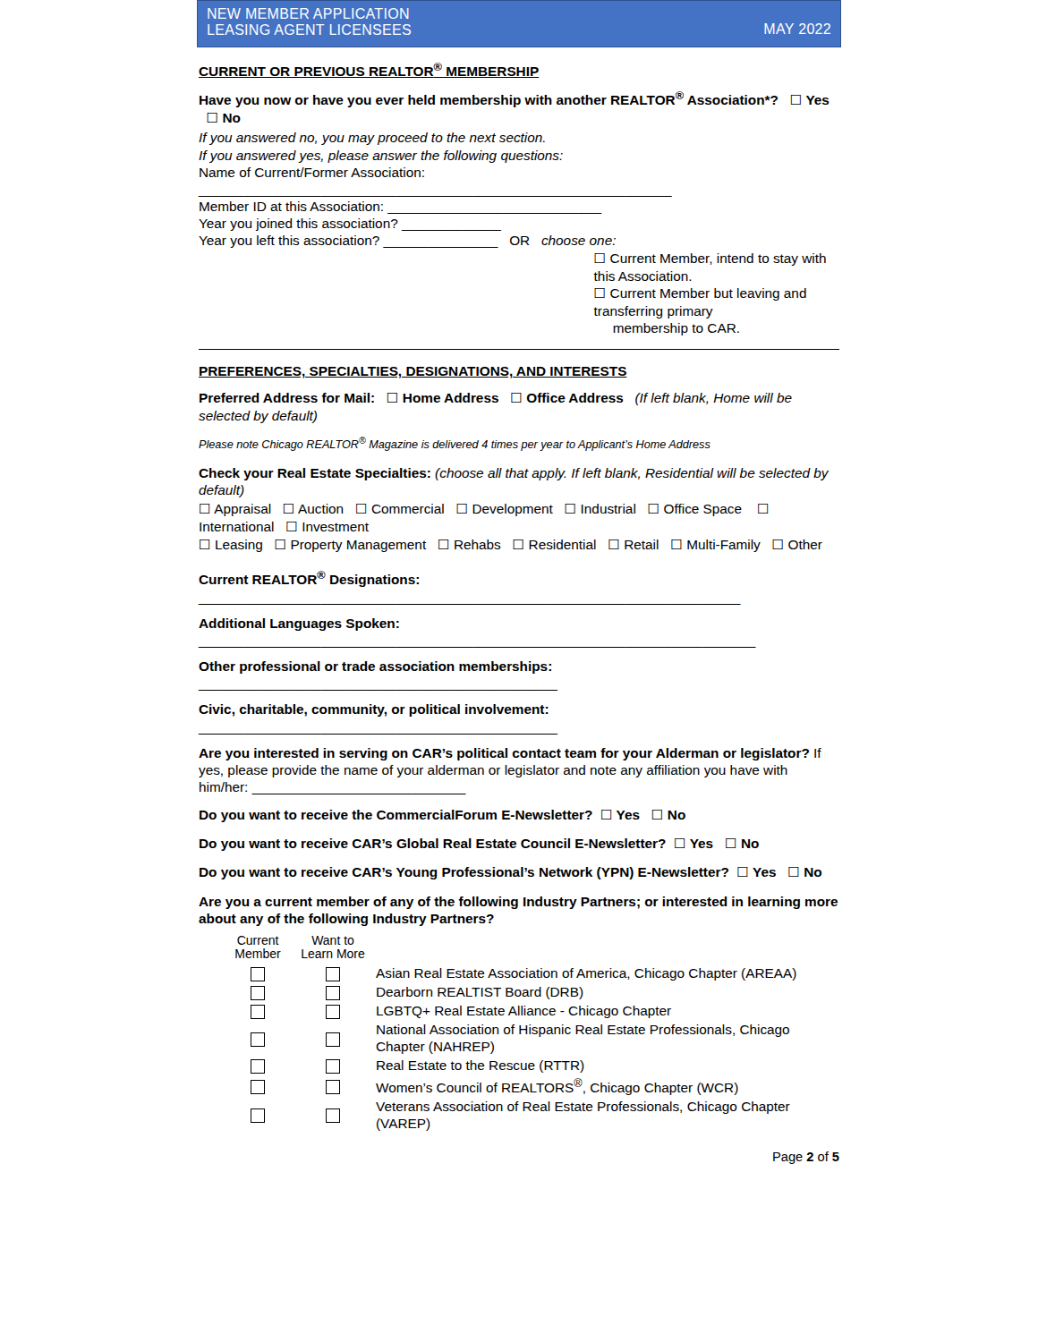NEW MEMBER APPLICATION
LEASING AGENT LICENSEES
MAY 2022
CURRENT OR PREVIOUS REALTOR® MEMBERSHIP
Have you now or have you ever held membership with another REALTOR® Association*? ☐ Yes ☐ No
If you answered no, you may proceed to the next section.
If you answered yes, please answer the following questions:
Name of Current/Former Association: ______________________________________________________________
Member ID at this Association: ____________________________
Year you joined this association? _____________
Year you left this association? _______________ OR choose one:
☐ Current Member, intend to stay with this Association.
☐ Current Member but leaving and transferring primary
membership to CAR.
PREFERENCES, SPECIALTIES, DESIGNATIONS, AND INTERESTS
Preferred Address for Mail: ☐ Home Address ☐ Office Address (If left blank, Home will be selected by default)
Please note Chicago REALTOR® Magazine is delivered 4 times per year to Applicant’s Home Address
Check your Real Estate Specialties: (choose all that apply. If left blank, Residential will be selected by default)
☐ Appraisal ☐ Auction ☐ Commercial ☐ Development ☐ Industrial ☐ Office Space ☐ International ☐ Investment
☐ Leasing ☐ Property Management ☐ Rehabs ☐ Residential ☐ Retail ☐ Multi-Family ☐ Other
Current REALTOR® Designations: _______________________________________________________________________
Additional Languages Spoken: _________________________________________________________________________
Other professional or trade association memberships: _______________________________________________
Civic, charitable, community, or political involvement: _______________________________________________
Are you interested in serving on CAR’s political contact team for your Alderman or legislator? If yes, please provide the name of your alderman or legislator and note any affiliation you have with him/her: ____________________________
Do you want to receive the CommercialForum E-Newsletter? ☐ Yes ☐ No
Do you want to receive CAR’s Global Real Estate Council E-Newsletter? ☐ Yes ☐ No
Do you want to receive CAR’s Young Professional’s Network (YPN) E-Newsletter? ☐ Yes ☐ No
Are you a current member of any of the following Industry Partners; or interested in learning more about any of the following Industry Partners?
| Current Member | Want to Learn More | |
| --- | --- | --- |
| | | Asian Real Estate Association of America, Chicago Chapter (AREAA) |
| | | Dearborn REALTIST Board (DRB) |
| | | LGBTQ+ Real Estate Alliance - Chicago Chapter |
| | | National Association of Hispanic Real Estate Professionals, Chicago Chapter (NAHREP) |
| | | Real Estate to the Rescue (RTTR) |
| | | Women’s Council of REALTORS ® , Chicago Chapter (WCR) |
| | | Veterans Association of Real Estate Professionals, Chicago Chapter (VAREP) |
Page 2 of 5